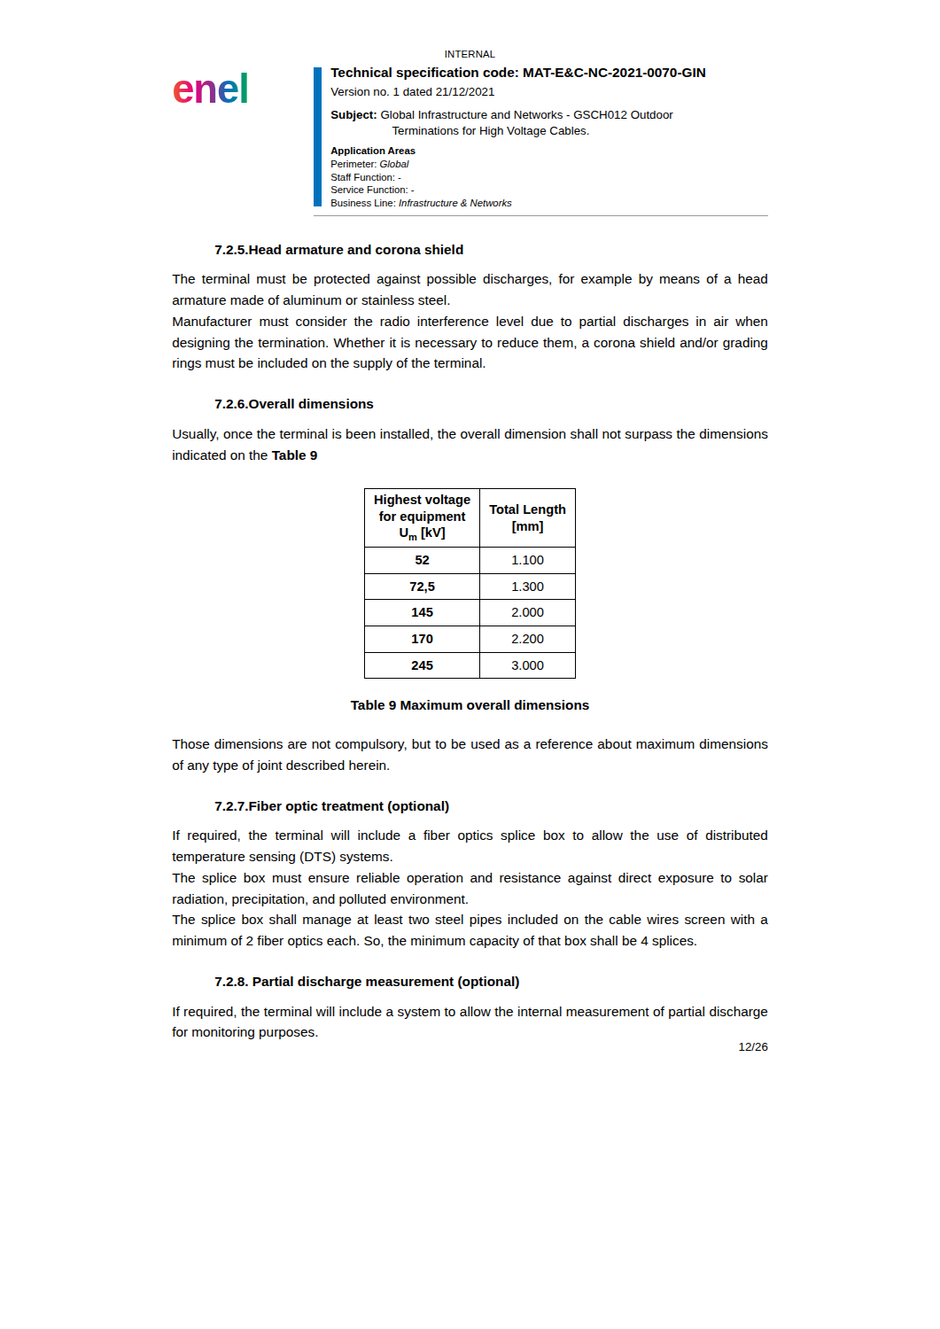INTERNAL
enel
Technical specification code: MAT-E&C-NC-2021-0070-GIN
Version no. 1 dated 21/12/2021
Subject: Global Infrastructure and Networks - GSCH012 Outdoor Terminations for High Voltage Cables.
Application Areas
Perimeter: Global
Staff Function: -
Service Function: -
Business Line: Infrastructure & Networks
7.2.5.Head armature and corona shield
The terminal must be protected against possible discharges, for example by means of a head armature made of aluminum or stainless steel.
Manufacturer must consider the radio interference level due to partial discharges in air when designing the termination. Whether it is necessary to reduce them, a corona shield and/or grading rings must be included on the supply of the terminal.
7.2.6.Overall dimensions
Usually, once the terminal is been installed, the overall dimension shall not surpass the dimensions indicated on the Table 9
| Highest voltage for equipment U m [kV] | Total Length [mm] |
| --- | --- |
| 52 | 1.100 |
| 72,5 | 1.300 |
| 145 | 2.000 |
| 170 | 2.200 |
| 245 | 3.000 |
Table 9 Maximum overall dimensions
Those dimensions are not compulsory, but to be used as a reference about maximum dimensions of any type of joint described herein.
7.2.7.Fiber optic treatment (optional)
If required, the terminal will include a fiber optics splice box to allow the use of distributed temperature sensing (DTS) systems.
The splice box must ensure reliable operation and resistance against direct exposure to solar radiation, precipitation, and polluted environment.
The splice box shall manage at least two steel pipes included on the cable wires screen with a minimum of 2 fiber optics each. So, the minimum capacity of that box shall be 4 splices.
7.2.8. Partial discharge measurement (optional)
If required, the terminal will include a system to allow the internal measurement of partial discharge for monitoring purposes.
12/26